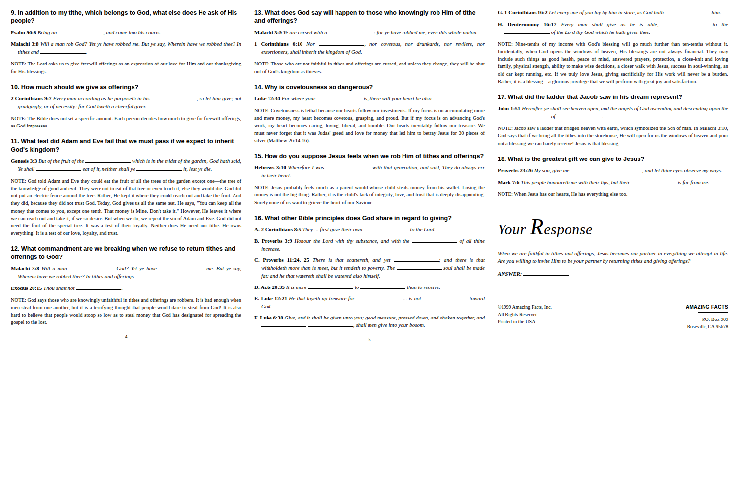9. In addition to my tithe, which belongs to God, what else does He ask of His people?
Psalm 96:8 Bring an , and come into his courts.
Malachi 3:8 Will a man rob God? Yet ye have robbed me. But ye say, Wherein have we robbed thee? In tithes and .
NOTE: The Lord asks us to give freewill offerings as an expression of our love for Him and our thanksgiving for His blessings.
10. How much should we give as offerings?
2 Corinthians 9:7 Every man according as he purposeth in his , so let him give; not grudgingly, or of necessity: for God loveth a cheerful giver.
NOTE: The Bible does not set a specific amount. Each person decides how much to give for freewill offerings, as God impresses.
11. What test did Adam and Eve fail that we must pass if we expect to inherit God's kingdom?
Genesis 3:3 But of the fruit of the which is in the midst of the garden, God hath said, Ye shall eat of it, neither shall ye it, lest ye die.
NOTE: God told Adam and Eve they could eat the fruit of all the trees of the garden except one—the tree of the knowledge of good and evil. They were not to eat of that tree or even touch it, else they would die. God did not put an electric fence around the tree. Rather, He kept it where they could reach out and take the fruit. And they did, because they did not trust God. Today, God gives us all the same test. He says, "You can keep all the money that comes to you, except one tenth. That money is Mine. Don't take it." However, He leaves it where we can reach out and take it, if we so desire. But when we do, we repeat the sin of Adam and Eve. God did not need the fruit of the special tree. It was a test of their loyalty. Neither does He need our tithe. He owns everything! It is a test of our love, loyalty, and trust.
12. What commandment are we breaking when we refuse to return tithes and offerings to God?
Malachi 3:8 Will a man God? Yet ye have me. But ye say, Wherein have we robbed thee? In tithes and offerings.
Exodus 20:15 Thou shalt not .
NOTE: God says those who are knowingly unfaithful in tithes and offerings are robbers. It is bad enough when men steal from one another, but it is a terrifying thought that people would dare to steal from God! It is also hard to believe that people would stoop so low as to steal money that God has designated for spreading the gospel to the lost.
– 4 –
13. What does God say will happen to those who knowingly rob Him of tithe and offerings?
Malachi 3:9 Ye are cursed with a : for ye have robbed me, even this whole nation.
1 Corinthians 6:10 Nor , nor covetous, nor drunkards, nor revilers, nor extortioners, shall inherit the kingdom of God.
NOTE: Those who are not faithful in tithes and offerings are cursed, and unless they change, they will be shut out of God's kingdom as thieves.
14. Why is covetousness so dangerous?
Luke 12:34 For where your is, there will your heart be also.
NOTE: Covetousness is lethal because our hearts follow our investments. If my focus is on accumulating more and more money, my heart becomes covetous, grasping, and proud. But if my focus is on advancing God's work, my heart becomes caring, loving, liberal, and humble. Our hearts inevitably follow our treasure. We must never forget that it was Judas' greed and love for money that led him to betray Jesus for 30 pieces of silver (Matthew 26:14-16).
15. How do you suppose Jesus feels when we rob Him of tithes and offerings?
Hebrews 3:10 Wherefore I was with that generation, and said, They do always err in their heart.
NOTE: Jesus probably feels much as a parent would whose child steals money from his wallet. Losing the money is not the big thing. Rather, it is the child's lack of integrity, love, and trust that is deeply disappointing. Surely none of us want to grieve the heart of our Saviour.
16. What other Bible principles does God share in regard to giving?
A. 2 Corinthians 8:5 They ... first gave their own to the Lord.
B. Proverbs 3:9 Honour the Lord with thy substance, and with the of all thine increase.
C. Proverbs 11:24, 25 There is that scattereth, and yet ; and there is that withholdeth more than is meet, but it tendeth to poverty. The soul shall be made fat: and he that watereth shall be watered also himself.
D. Acts 20:35 It is more to than to receive.
E. Luke 12:21 He that layeth up treasure for ... is not toward God.
F. Luke 6:38 Give, and it shall be given unto you; good measure, pressed down, and shaken together, and , shall men give into your bosom.
– 5 –
G. 1 Corinthians 16:2 Let every one of you lay by him in store, as God hath him.
H. Deuteronomy 16:17 Every man shall give as he is able, to the of the Lord thy God which he hath given thee.
NOTE: Nine-tenths of my income with God's blessing will go much further than ten-tenths without it. Incidentally, when God opens the windows of heaven, His blessings are not always financial. They may include such things as good health, peace of mind, answered prayers, protection, a close-knit and loving family, physical strength, ability to make wise decisions, a closer walk with Jesus, success in soul-winning, an old car kept running, etc. If we truly love Jesus, giving sacrificially for His work will never be a burden. Rather, it is a blessing—a glorious privilege that we will perform with great joy and satisfaction.
17. What did the ladder that Jacob saw in his dream represent?
John 1:51 Hereafter ye shall see heaven open, and the angels of God ascending and descending upon the of .
NOTE: Jacob saw a ladder that bridged heaven with earth, which symbolized the Son of man. In Malachi 3:10, God says that if we bring all the tithes into the storehouse, He will open for us the windows of heaven and pour out a blessing we can barely receive! Jesus is that blessing.
18. What is the greatest gift we can give to Jesus?
Proverbs 23:26 My son, give me , and let thine eyes observe my ways.
Mark 7:6 This people honoureth me with their lips, but their is far from me.
NOTE: When Jesus has our hearts, He has everything else too.
Your Response
When we are faithful in tithes and offerings, Jesus becomes our partner in everything we attempt in life. Are you willing to invite Him to be your partner by returning tithes and giving offerings?
ANSWER:
©1999 Amazing Facts, Inc.
All Rights Reserved
Printed in the USA
AMAZING FACTS
P.O. Box 909
Roseville, CA 95678